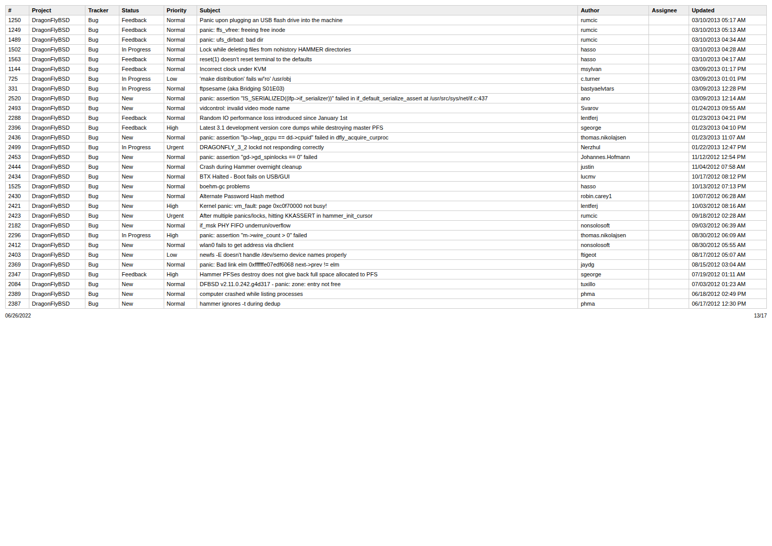| # | Project | Tracker | Status | Priority | Subject | Author | Assignee | Updated |
| --- | --- | --- | --- | --- | --- | --- | --- | --- |
| 1250 | DragonFlyBSD | Bug | Feedback | Normal | Panic upon plugging an USB flash drive into the machine | rumcic | | 03/10/2013 05:17 AM |
| 1249 | DragonFlyBSD | Bug | Feedback | Normal | panic: ffs_vfree: freeing free inode | rumcic | | 03/10/2013 05:13 AM |
| 1489 | DragonFlyBSD | Bug | Feedback | Normal | panic: ufs_dirbad: bad dir | rumcic | | 03/10/2013 04:34 AM |
| 1502 | DragonFlyBSD | Bug | In Progress | Normal | Lock while deleting files from nohistory HAMMER directories | hasso | | 03/10/2013 04:28 AM |
| 1563 | DragonFlyBSD | Bug | Feedback | Normal | reset(1) doesn't reset terminal to the defaults | hasso | | 03/10/2013 04:17 AM |
| 1144 | DragonFlyBSD | Bug | Feedback | Normal | Incorrect clock under KVM | msylvan | | 03/09/2013 01:17 PM |
| 725 | DragonFlyBSD | Bug | In Progress | Low | 'make distribution' fails w/'ro' /usr/obj | c.turner | | 03/09/2013 01:01 PM |
| 331 | DragonFlyBSD | Bug | In Progress | Normal | ftpsesame (aka Bridging S01E03) | bastyaelvtars | | 03/09/2013 12:28 PM |
| 2520 | DragonFlyBSD | Bug | New | Normal | panic: assertion "IS_SERIALIZED((ifp->if_serializer))" failed in if_default_serialize_assert at /usr/src/sys/net/if.c:437 | ano | | 03/09/2013 12:14 AM |
| 2493 | DragonFlyBSD | Bug | New | Normal | vidcontrol: invalid video mode name | Svarov | | 01/24/2013 09:55 AM |
| 2288 | DragonFlyBSD | Bug | Feedback | Normal | Random IO performance loss introduced since January 1st | lentferj | | 01/23/2013 04:21 PM |
| 2396 | DragonFlyBSD | Bug | Feedback | High | Latest 3.1 development version core dumps while destroying master PFS | sgeorge | | 01/23/2013 04:10 PM |
| 2436 | DragonFlyBSD | Bug | New | Normal | panic: assertion "lp->lwp_qcpu == dd->cpuid" failed in dfly_acquire_curproc | thomas.nikolajsen | | 01/23/2013 11:07 AM |
| 2499 | DragonFlyBSD | Bug | In Progress | Urgent | DRAGONFLY_3_2 lockd not responding correctly | Nerzhul | | 01/22/2013 12:47 PM |
| 2453 | DragonFlyBSD | Bug | New | Normal | panic: assertion "gd->gd_spinlocks == 0" failed | Johannes.Hofmann | | 11/12/2012 12:54 PM |
| 2444 | DragonFlyBSD | Bug | New | Normal | Crash during Hammer overnight cleanup | justin | | 11/04/2012 07:58 AM |
| 2434 | DragonFlyBSD | Bug | New | Normal | BTX Halted - Boot fails on USB/GUI | lucmv | | 10/17/2012 08:12 PM |
| 1525 | DragonFlyBSD | Bug | New | Normal | boehm-gc problems | hasso | | 10/13/2012 07:13 PM |
| 2430 | DragonFlyBSD | Bug | New | Normal | Alternate Password Hash method | robin.carey1 | | 10/07/2012 06:28 AM |
| 2421 | DragonFlyBSD | Bug | New | High | Kernel panic: vm_fault: page 0xc0f70000 not busy! | lentferj | | 10/03/2012 08:16 AM |
| 2423 | DragonFlyBSD | Bug | New | Urgent | After multiple panics/locks, hitting KKASSERT in hammer_init_cursor | rumcic | | 09/18/2012 02:28 AM |
| 2182 | DragonFlyBSD | Bug | New | Normal | if_msk PHY FIFO underrun/overflow | nonsolosoft | | 09/03/2012 06:39 AM |
| 2296 | DragonFlyBSD | Bug | In Progress | High | panic: assertion "m->wire_count > 0" failed | thomas.nikolajsen | | 08/30/2012 06:09 AM |
| 2412 | DragonFlyBSD | Bug | New | Normal | wlan0 fails to get address via dhclient | nonsolosoft | | 08/30/2012 05:55 AM |
| 2403 | DragonFlyBSD | Bug | New | Low | newfs -E doesn't handle /dev/serno device names properly | ftigeot | | 08/17/2012 05:07 AM |
| 2369 | DragonFlyBSD | Bug | New | Normal | panic: Bad link elm 0xffffffe07edf6068 next->prev != elm | jaydg | | 08/15/2012 03:04 AM |
| 2347 | DragonFlyBSD | Bug | Feedback | High | Hammer PFSes destroy does not give back full space allocated to PFS | sgeorge | | 07/19/2012 01:11 AM |
| 2084 | DragonFlyBSD | Bug | New | Normal | DFBSD v2.11.0.242.g4d317 - panic: zone: entry not free | tuxillo | | 07/03/2012 01:23 AM |
| 2389 | DragonFlyBSD | Bug | New | Normal | computer crashed while listing processes | phma | | 06/18/2012 02:49 PM |
| 2387 | DragonFlyBSD | Bug | New | Normal | hammer ignores -t during dedup | phma | | 06/17/2012 12:30 PM |
06/26/2022 13/17